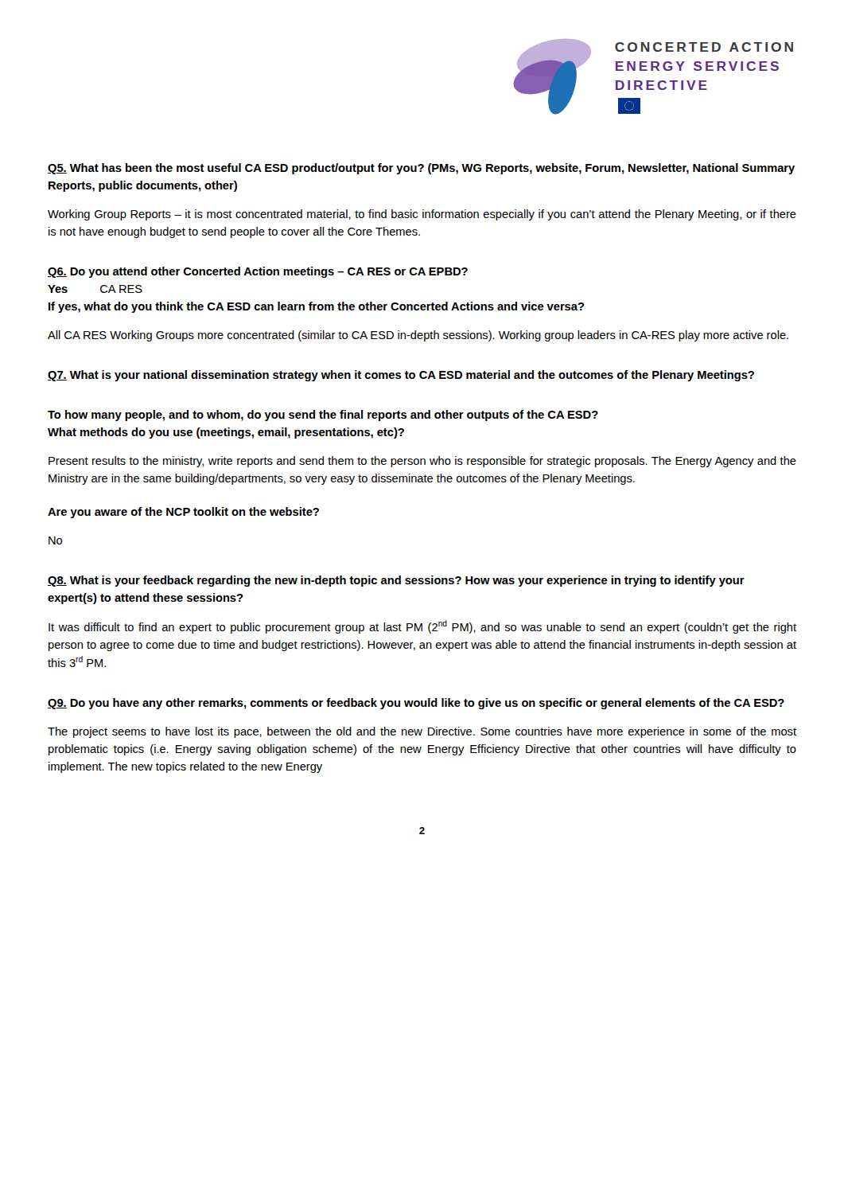CONCERTED ACTION
ENERGY SERVICES
DIRECTIVE
Q5. What has been the most useful CA ESD product/output for you? (PMs, WG Reports, website, Forum, Newsletter, National Summary Reports, public documents, other)
Working Group Reports – it is most concentrated material, to find basic information especially if you can’t attend the Plenary Meeting, or if there is not have enough budget to send people to cover all the Core Themes.
Q6. Do you attend other Concerted Action meetings – CA RES or CA EPBD?
YesCA RES
If yes, what do you think the CA ESD can learn from the other Concerted Actions and vice versa?
All CA RES Working Groups more concentrated (similar to CA ESD in-depth sessions). Working group leaders in CA-RES play more active role.
Q7. What is your national dissemination strategy when it comes to CA ESD material and the outcomes of the Plenary Meetings?
To how many people, and to whom, do you send the final reports and other outputs of the CA ESD?
What methods do you use (meetings, email, presentations, etc)?
Present results to the ministry, write reports and send them to the person who is responsible for strategic proposals. The Energy Agency and the Ministry are in the same building/departments, so very easy to disseminate the outcomes of the Plenary Meetings.
Are you aware of the NCP toolkit on the website?
No
Q8. What is your feedback regarding the new in-depth topic and sessions? How was your experience in trying to identify your expert(s) to attend these sessions?
It was difficult to find an expert to public procurement group at last PM (2nd PM), and so was unable to send an expert (couldn’t get the right person to agree to come due to time and budget restrictions). However, an expert was able to attend the financial instruments in-depth session at this 3rd PM.
Q9. Do you have any other remarks, comments or feedback you would like to give us on specific or general elements of the CA ESD?
The project seems to have lost its pace, between the old and the new Directive. Some countries have more experience in some of the most problematic topics (i.e. Energy saving obligation scheme) of the new Energy Efficiency Directive that other countries will have difficulty to implement. The new topics related to the new Energy
2